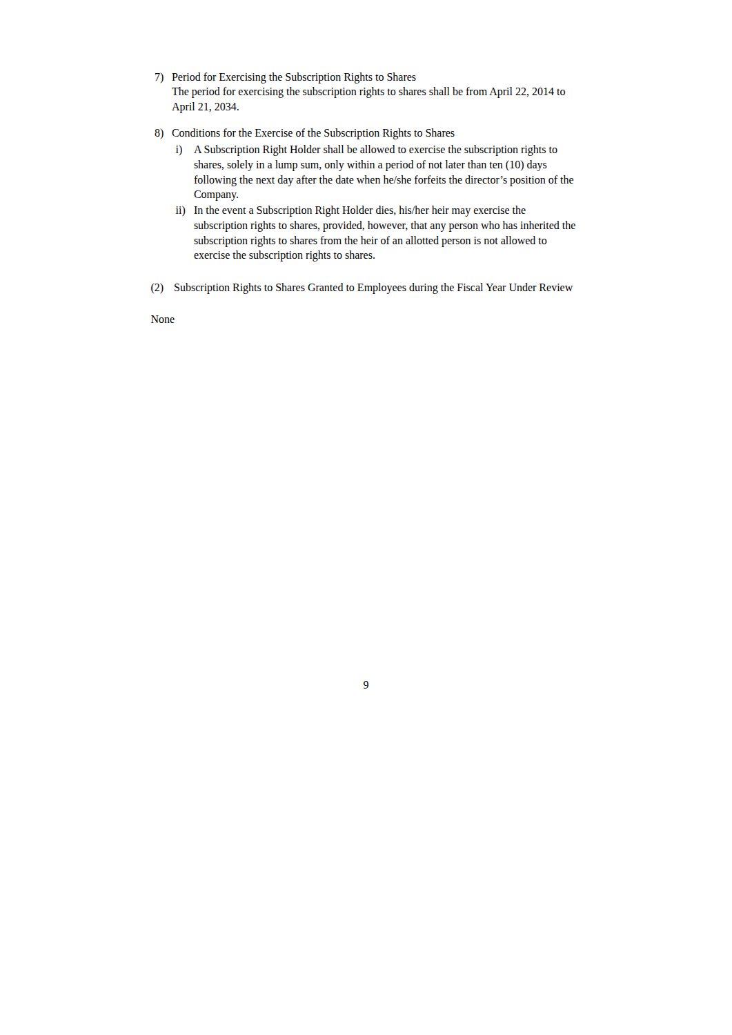7) Period for Exercising the Subscription Rights to Shares
The period for exercising the subscription rights to shares shall be from April 22, 2014 to April 21, 2034.
8) Conditions for the Exercise of the Subscription Rights to Shares
i) A Subscription Right Holder shall be allowed to exercise the subscription rights to shares, solely in a lump sum, only within a period of not later than ten (10) days following the next day after the date when he/she forfeits the director’s position of the Company.
ii) In the event a Subscription Right Holder dies, his/her heir may exercise the subscription rights to shares, provided, however, that any person who has inherited the subscription rights to shares from the heir of an allotted person is not allowed to exercise the subscription rights to shares.
(2) Subscription Rights to Shares Granted to Employees during the Fiscal Year Under Review
None
9